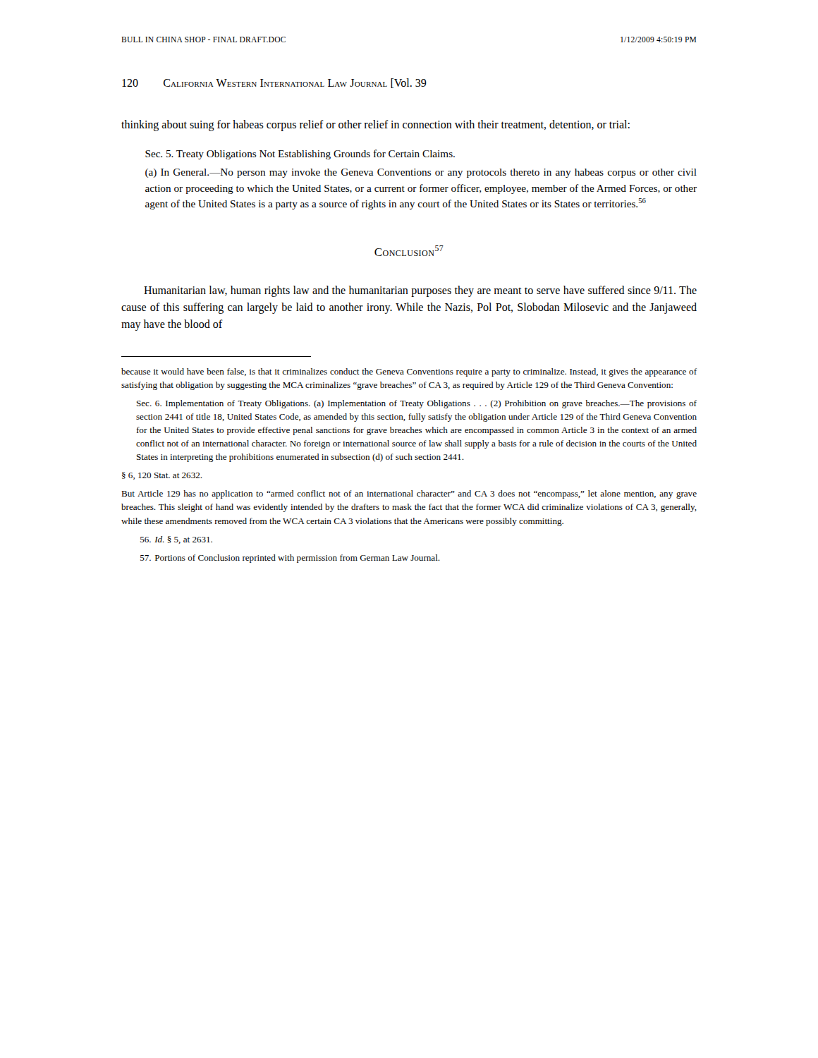Bull in China Shop - final draft.doc 1/12/2009 4:50:19 PM
120 California Western International Law Journal [Vol. 39
thinking about suing for habeas corpus relief or other relief in connection with their treatment, detention, or trial:
Sec. 5. Treaty Obligations Not Establishing Grounds for Certain Claims.
(a) In General.—No person may invoke the Geneva Conventions or any protocols thereto in any habeas corpus or other civil action or proceeding to which the United States, or a current or former officer, employee, member of the Armed Forces, or other agent of the United States is a party as a source of rights in any court of the United States or its States or territories.56
Conclusion57
Humanitarian law, human rights law and the humanitarian purposes they are meant to serve have suffered since 9/11. The cause of this suffering can largely be laid to another irony. While the Nazis, Pol Pot, Slobodan Milosevic and the Janjaweed may have the blood of
because it would have been false, is that it criminalizes conduct the Geneva Conventions require a party to criminalize. Instead, it gives the appearance of satisfying that obligation by suggesting the MCA criminalizes “grave breaches” of CA 3, as required by Article 129 of the Third Geneva Convention:
Sec. 6. Implementation of Treaty Obligations. (a) Implementation of Treaty Obligations . . . (2) Prohibition on grave breaches.—The provisions of section 2441 of title 18, United States Code, as amended by this section, fully satisfy the obligation under Article 129 of the Third Geneva Convention for the United States to provide effective penal sanctions for grave breaches which are encompassed in common Article 3 in the context of an armed conflict not of an international character. No foreign or international source of law shall supply a basis for a rule of decision in the courts of the United States in interpreting the prohibitions enumerated in subsection (d) of such section 2441.
§ 6, 120 Stat. at 2632.
But Article 129 has no application to “armed conflict not of an international character” and CA 3 does not “encompass,” let alone mention, any grave breaches. This sleight of hand was evidently intended by the drafters to mask the fact that the former WCA did criminalize violations of CA 3, generally, while these amendments removed from the WCA certain CA 3 violations that the Americans were possibly committing.
56. Id. § 5, at 2631.
57. Portions of Conclusion reprinted with permission from German Law Journal.